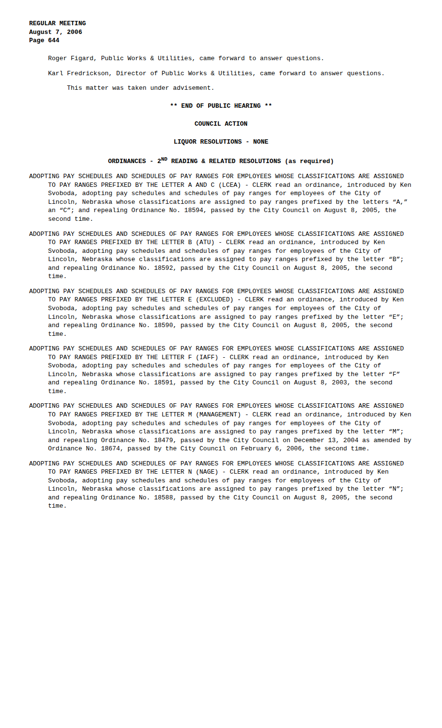REGULAR MEETING
August 7, 2006
Page 644
Roger Figard, Public Works & Utilities, came forward to answer questions.
Karl Fredrickson, Director of Public Works & Utilities, came forward to answer questions.
This matter was taken under advisement.
** END OF PUBLIC HEARING **
COUNCIL ACTION
LIQUOR RESOLUTIONS - NONE
ORDINANCES - 2ND READING & RELATED RESOLUTIONS (as required)
ADOPTING PAY SCHEDULES AND SCHEDULES OF PAY RANGES FOR EMPLOYEES WHOSE CLASSIFICATIONS ARE ASSIGNED TO PAY RANGES PREFIXED BY THE LETTER A AND C (LCEA) - CLERK read an ordinance, introduced by Ken Svoboda, adopting pay schedules and schedules of pay ranges for employees of the City of Lincoln, Nebraska whose classifications are assigned to pay ranges prefixed by the letters “A,” an “C”; and repealing Ordinance No. 18594, passed by the City Council on August 8, 2005, the second time.
ADOPTING PAY SCHEDULES AND SCHEDULES OF PAY RANGES FOR EMPLOYEES WHOSE CLASSIFICATIONS ARE ASSIGNED TO PAY RANGES PREFIXED BY THE LETTER B (ATU) - CLERK read an ordinance, introduced by Ken Svoboda, adopting pay schedules and schedules of pay ranges for employees of the City of Lincoln, Nebraska whose classifications are assigned to pay ranges prefixed by the letter “B”; and repealing Ordinance No. 18592, passed by the City Council on August 8, 2005, the second time.
ADOPTING PAY SCHEDULES AND SCHEDULES OF PAY RANGES FOR EMPLOYEES WHOSE CLASSIFICATIONS ARE ASSIGNED TO PAY RANGES PREFIXED BY THE LETTER E (EXCLUDED) - CLERK read an ordinance, introduced by Ken Svoboda, adopting pay schedules and schedules of pay ranges for employees of the City of Lincoln, Nebraska whose classifications are assigned to pay ranges prefixed by the letter “E”; and repealing Ordinance No. 18590, passed by the City Council on August 8, 2005, the second time.
ADOPTING PAY SCHEDULES AND SCHEDULES OF PAY RANGES FOR EMPLOYEES WHOSE CLASSIFICATIONS ARE ASSIGNED TO PAY RANGES PREFIXED BY THE LETTER F (IAFF) - CLERK read an ordinance, introduced by Ken Svoboda, adopting pay schedules and schedules of pay ranges for employees of the City of Lincoln, Nebraska whose classifications are assigned to pay ranges prefixed by the letter “F” and repealing Ordinance No. 18591, passed by the City Council on August 8, 2003, the second time.
ADOPTING PAY SCHEDULES AND SCHEDULES OF PAY RANGES FOR EMPLOYEES WHOSE CLASSIFICATIONS ARE ASSIGNED TO PAY RANGES PREFIXED BY THE LETTER M (MANAGEMENT) - CLERK read an ordinance, introduced by Ken Svoboda, adopting pay schedules and schedules of pay ranges for employees of the City of Lincoln, Nebraska whose classifications are assigned to pay ranges prefixed by the letter “M”; and repealing Ordinance No. 18479, passed by the City Council on December 13, 2004 as amended by Ordinance No. 18674, passed by the City Council on February 6, 2006, the second time.
ADOPTING PAY SCHEDULES AND SCHEDULES OF PAY RANGES FOR EMPLOYEES WHOSE CLASSIFICATIONS ARE ASSIGNED TO PAY RANGES PREFIXED BY THE LETTER N (NAGE) - CLERK read an ordinance, introduced by Ken Svoboda, adopting pay schedules and schedules of pay ranges for employees of the City of Lincoln, Nebraska whose classifications are assigned to pay ranges prefixed by the letter “N”; and repealing Ordinance No. 18588, passed by the City Council on August 8, 2005, the second time.